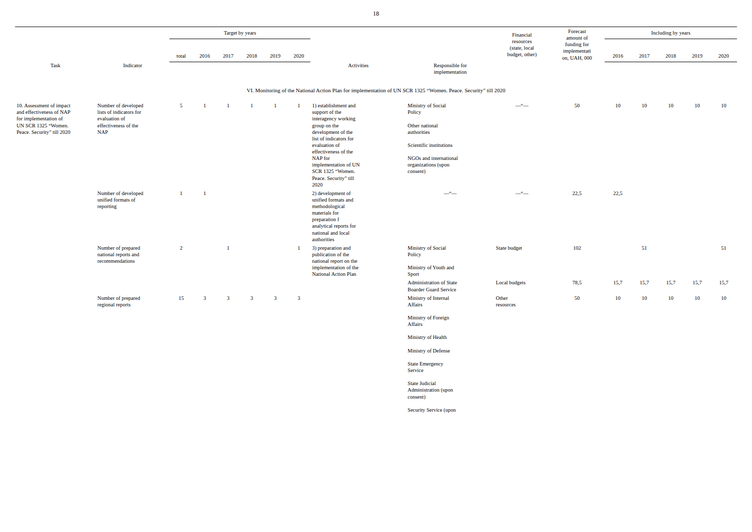18
| | | Target by years | | | Financial resources (state, local budget, other) | Forecast amount of funding for implementati on, UAH, 000 | Including by years |
| --- | --- | --- | --- | --- | --- | --- | --- |
| total | 2016 | 2017 | 2018 | 2019 | 2020 | 2016 | 2017 | 2018 | 2019 | 2020 |
| Task | Indicator | | Activities | Responsible for implementation | |
| VI. Monitoring of the National Action Plan for implementation of UN SCR 1325 “Women. Peace. Security” till 2020 |
| 10. Assessment of impact and effectiveness of NAP for implementation of UN SCR 1325 “Women. Peace. Security” till 2020 | Number of developed lists of indicators for evaluation of effectiveness of the NAP | 5 | 1 | 1 | 1 | 1 | 1 | 1) establishment and support of the interagency working group on the development of the list of indicators for evaluation of effectiveness of the NAP for implementation of UN SCR 1325 “Women. Peace. Security” till 2020 | Ministry of Social Policy Other national authorities Scientific institutions NGOs and international organizations (upon consent) | —“— | 50 | 10 | 10 | 10 | 10 | 10 |
| | Number of developed unified formats of reporting | 1 | 1 | | | | | 2) development of unified formats and methodological materials for preparation f analytical reports for national and local authorities | —“— | —“— | 22,5 | 22,5 | | | | |
| | Number of prepared national reports and recommendations | 2 | | 1 | | | 1 | 3) preparation and publication of the national report on the implementation of the National Action Plan | Ministry of Social Policy Ministry of Youth and Sport | State budget | 102 | | 51 | | | 51 |
| | | | | | | | | | Administration of State Boarder Guard Service | Local budgets | 78,5 | 15,7 | 15,7 | 15,7 | 15,7 | 15,7 |
| | Number of prepared regional reports | 15 | 3 | 3 | 3 | 3 | 3 | | Ministry of Internal Affairs Ministry of Foreign Affairs Ministry of Health Ministry of Defense State Emergency Service State Judicial Administration (upon consent) Security Service (upon | Other resources | 50 | 10 | 10 | 10 | 10 | 10 |